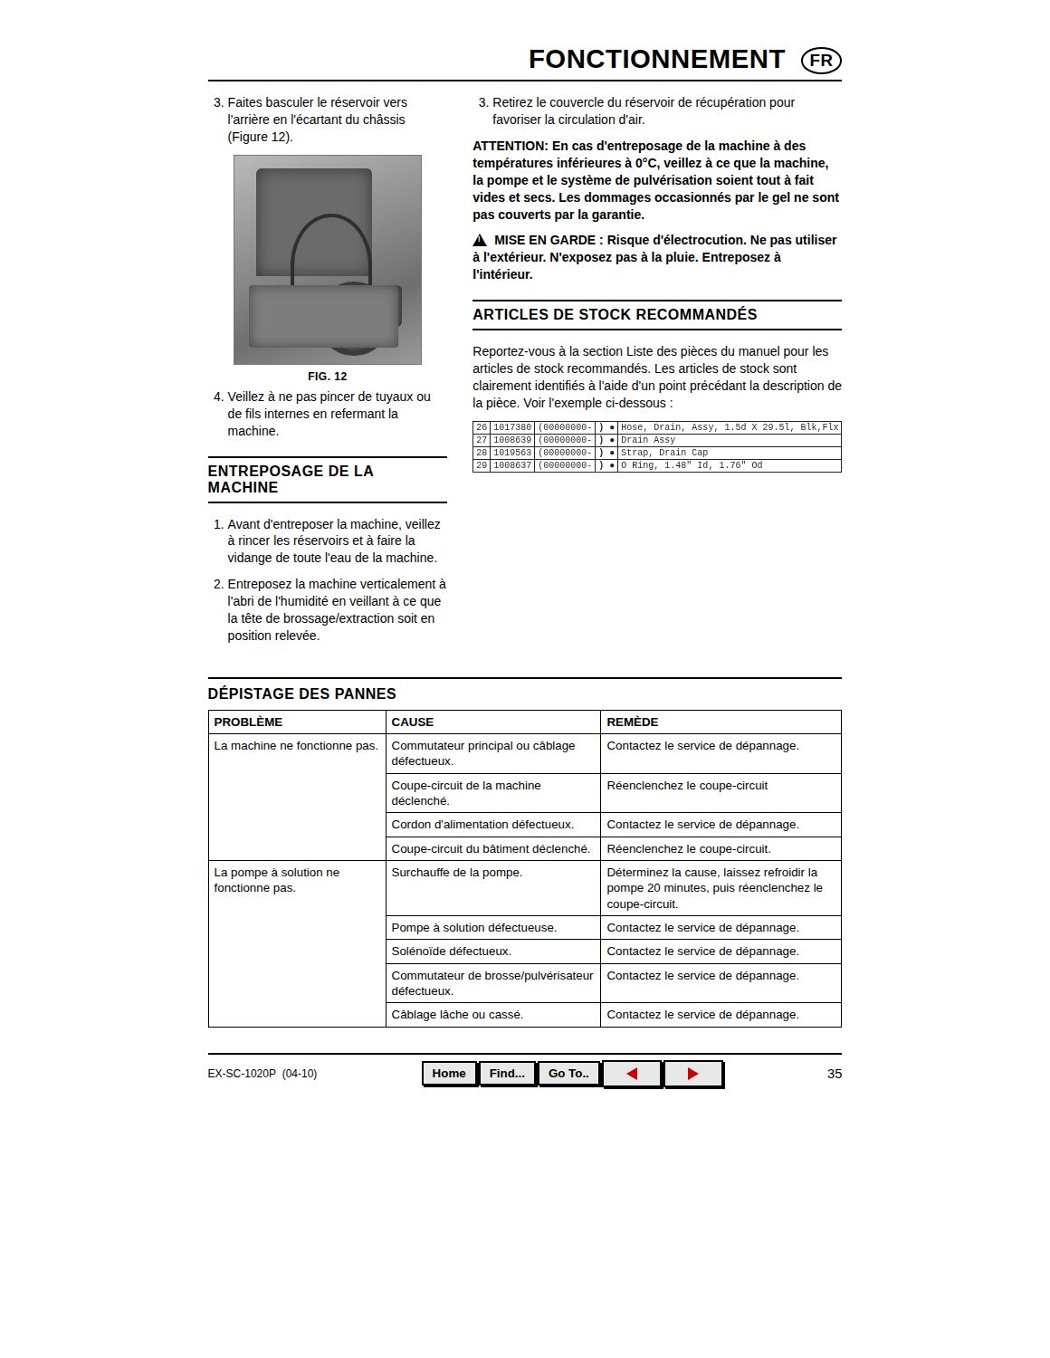FONCTIONNEMENT FR
Faites basculer le réservoir vers l'arrière en l'écartant du châssis (Figure 12).
FIG. 12
Veillez à ne pas pincer de tuyaux ou de fils internes en refermant la machine.
ENTREPOSAGE DE LA MACHINE
Avant d'entreposer la machine, veillez à rincer les réservoirs et à faire la vidange de toute l'eau de la machine.
Entreposez la machine verticalement à l'abri de l'humidité en veillant à ce que la tête de brossage/extraction soit en position relevée.
Retirez le couvercle du réservoir de récupération pour favoriser la circulation d'air.
ATTENTION: En cas d'entreposage de la machine à des températures inférieures à 0°C, veillez à ce que la machine, la pompe et le système de pulvérisation soient tout à fait vides et secs. Les dommages occasionnés par le gel ne sont pas couverts par la garantie.
MISE EN GARDE : Risque d'électrocution. Ne pas utiliser à l'extérieur. N'exposez pas à la pluie. Entreposez à l'intérieur.
ARTICLES DE STOCK RECOMMANDÉS
Reportez-vous à la section Liste des pièces du manuel pour les articles de stock recommandés. Les articles de stock sont clairement identifiés à l'aide d'un point précédant la description de la pièce. Voir l'exemple ci-dessous :
| 26 | 1017380 | (00000000- | ) ● | Hose, Drain, Assy, 1.5d X 29.5l, Blk,Flx |
| 27 | 1008639 | (00000000- | ) ● | Drain Assy |
| 28 | 1019563 | (00000000- | ) ● | Strap, Drain Cap |
| 29 | 1008637 | (00000000- | ) ● | O Ring, 1.48" Id, 1.76" Od |
DÉPISTAGE DES PANNES
| PROBLÈME | CAUSE | REMÈDE |
| --- | --- | --- |
| La machine ne fonctionne pas. | Commutateur principal ou câblage défectueux. | Contactez le service de dépannage. |
| Coupe-circuit de la machine déclenché. | Réenclenchez le coupe-circuit |
| Cordon d'alimentation défectueux. | Contactez le service de dépannage. |
| Coupe-circuit du bâtiment déclenché. | Réenclenchez le coupe-circuit. |
| La pompe à solution ne fonctionne pas. | Surchauffe de la pompe. | Déterminez la cause, laissez refroidir la pompe 20 minutes, puis réenclenchez le coupe-circuit. |
| Pompe à solution défectueuse. | Contactez le service de dépannage. |
| Solénoïde défectueux. | Contactez le service de dépannage. |
| Commutateur de brosse/pulvérisateur défectueux. | Contactez le service de dépannage. |
| Câblage lâche ou cassé. | Contactez le service de dépannage. |
EX-SC-1020P (04-10)
Home
Find...
Go To..
35